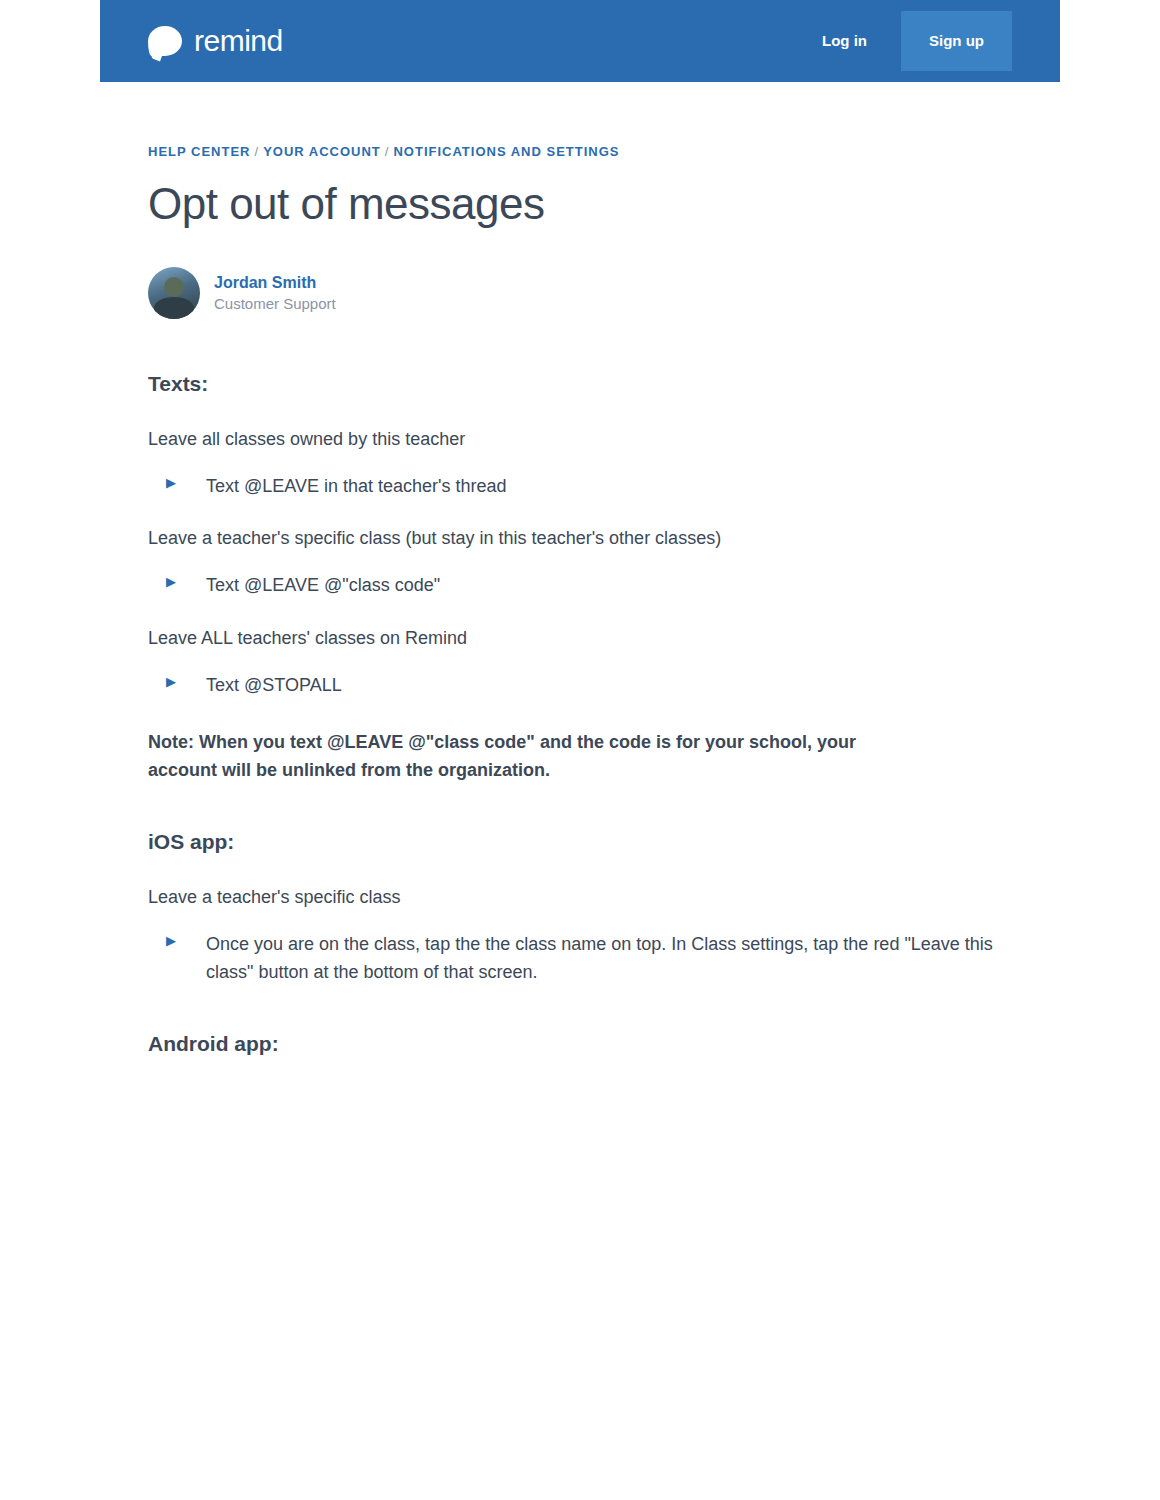remind
Log in Sign up
HELP CENTER/YOUR ACCOUNT/NOTIFICATIONS AND SETTINGS
Opt out of messages
Jordan Smith
Customer Support
Texts:
Leave all classes owned by this teacher
Text @LEAVE in that teacher's thread
Leave a teacher's specific class (but stay in this teacher's other classes)
Text @LEAVE @"class code"
Leave ALL teachers' classes on Remind
Text @STOPALL
Note: When you text @LEAVE @"class code" and the code is for your school, your account will be unlinked from the organization.
iOS app:
Leave a teacher's specific class
Once you are on the class, tap the the class name on top. In Class settings, tap the red "Leave this class" button at the bottom of that screen.
Android app: